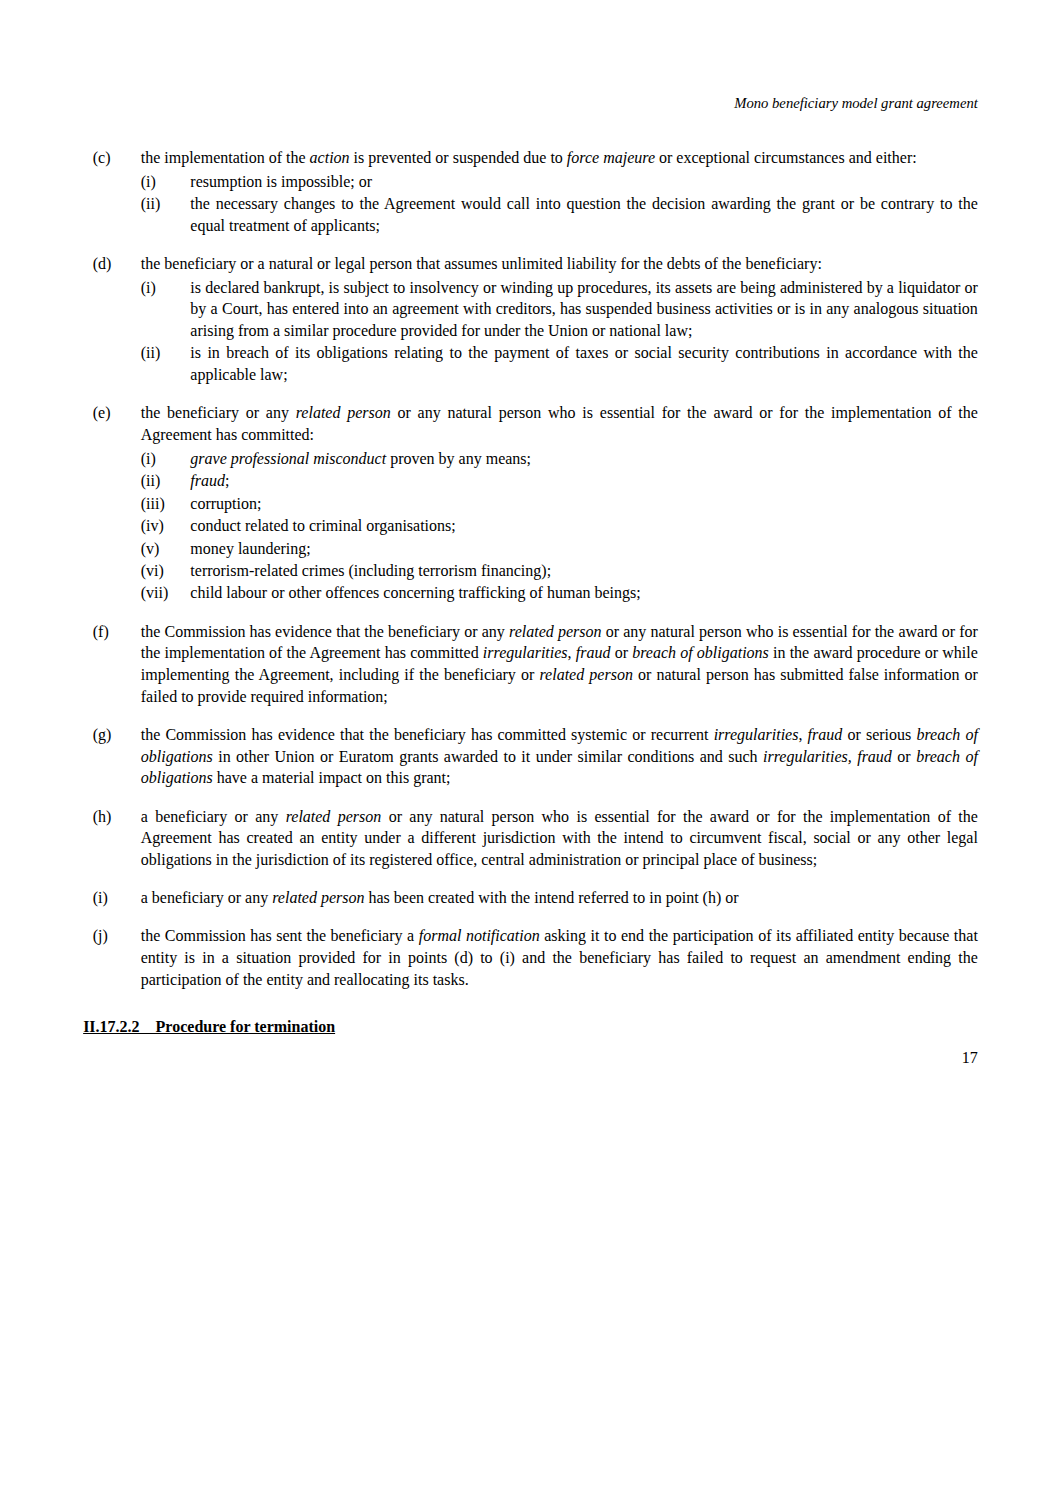Mono beneficiary model grant agreement
(c) the implementation of the action is prevented or suspended due to force majeure or exceptional circumstances and either:
(i) resumption is impossible; or
(ii) the necessary changes to the Agreement would call into question the decision awarding the grant or be contrary to the equal treatment of applicants;
(d) the beneficiary or a natural or legal person that assumes unlimited liability for the debts of the beneficiary:
(i) is declared bankrupt, is subject to insolvency or winding up procedures, its assets are being administered by a liquidator or by a Court, has entered into an agreement with creditors, has suspended business activities or is in any analogous situation arising from a similar procedure provided for under the Union or national law;
(ii) is in breach of its obligations relating to the payment of taxes or social security contributions in accordance with the applicable law;
(e) the beneficiary or any related person or any natural person who is essential for the award or for the implementation of the Agreement has committed:
(i) grave professional misconduct proven by any means;
(ii) fraud;
(iii) corruption;
(iv) conduct related to criminal organisations;
(v) money laundering;
(vi) terrorism-related crimes (including terrorism financing);
(vii) child labour or other offences concerning trafficking of human beings;
(f) the Commission has evidence that the beneficiary or any related person or any natural person who is essential for the award or for the implementation of the Agreement has committed irregularities, fraud or breach of obligations in the award procedure or while implementing the Agreement, including if the beneficiary or related person or natural person has submitted false information or failed to provide required information;
(g) the Commission has evidence that the beneficiary has committed systemic or recurrent irregularities, fraud or serious breach of obligations in other Union or Euratom grants awarded to it under similar conditions and such irregularities, fraud or breach of obligations have a material impact on this grant;
(h) a beneficiary or any related person or any natural person who is essential for the award or for the implementation of the Agreement has created an entity under a different jurisdiction with the intend to circumvent fiscal, social or any other legal obligations in the jurisdiction of its registered office, central administration or principal place of business;
(i) a beneficiary or any related person has been created with the intend referred to in point (h) or
(j) the Commission has sent the beneficiary a formal notification asking it to end the participation of its affiliated entity because that entity is in a situation provided for in points (d) to (i) and the beneficiary has failed to request an amendment ending the participation of the entity and reallocating its tasks.
II.17.2.2 Procedure for termination
17